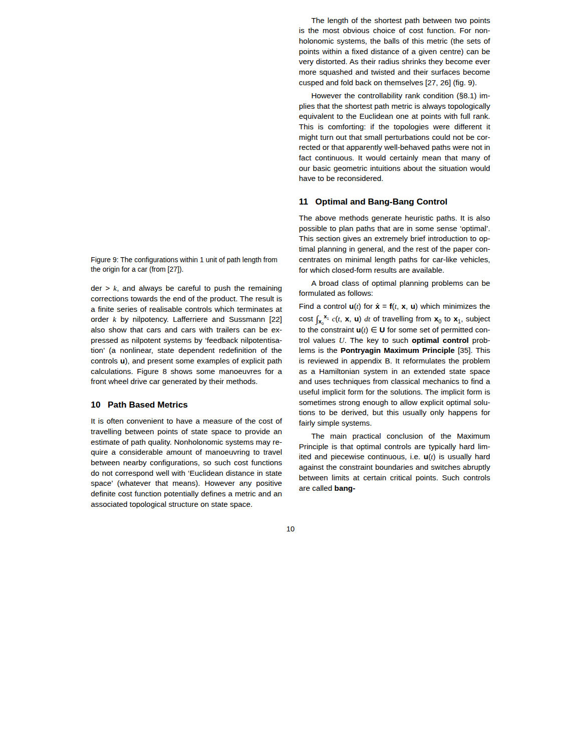Figure 9: The configurations within 1 unit of path length from the origin for a car (from [27]).
der > k, and always be careful to push the remaining corrections towards the end of the product. The result is a finite series of realisable controls which terminates at order k by nilpotency. Lafferriere and Sussmann [22] also show that cars and cars with trailers can be expressed as nilpotent systems by ‘feedback nilpotentisation’ (a nonlinear, state dependent redefinition of the controls u), and present some examples of explicit path calculations. Figure 8 shows some manoeuvres for a front wheel drive car generated by their methods.
10 Path Based Metrics
It is often convenient to have a measure of the cost of travelling between points of state space to provide an estimate of path quality. Nonholonomic systems may require a considerable amount of manoeuvring to travel between nearby configurations, so such cost functions do not correspond well with ‘Euclidean distance in state space’ (whatever that means). However any positive definite cost function potentially defines a metric and an associated topological structure on state space.
The length of the shortest path between two points is the most obvious choice of cost function. For nonholonomic systems, the balls of this metric (the sets of points within a fixed distance of a given centre) can be very distorted. As their radius shrinks they become ever more squashed and twisted and their surfaces become cusped and fold back on themselves [27, 26] (fig. 9).
However the controllability rank condition (§8.1) implies that the shortest path metric is always topologically equivalent to the Euclidean one at points with full rank. This is comforting: if the topologies were different it might turn out that small perturbations could not be corrected or that apparently well-behaved paths were not in fact continuous. It would certainly mean that many of our basic geometric intuitions about the situation would have to be reconsidered.
11 Optimal and Bang-Bang Control
The above methods generate heuristic paths. It is also possible to plan paths that are in some sense ‘optimal’. This section gives an extremely brief introduction to optimal planning in general, and the rest of the paper concentrates on minimal length paths for car-like vehicles, for which closed-form results are available.
A broad class of optimal planning problems can be formulated as follows:
Find a control u(t) for ẋ = f(t, x, u) which minimizes the cost ∫x0x1 c(t, x, u) dt of travelling from x0 to x1, subject to the constraint u(t) ∈ U for some set of permitted control values U. The key to such optimal control problems is the Pontryagin Maximum Principle [35]. This is reviewed in appendix B. It reformulates the problem as a Hamiltonian system in an extended state space and uses techniques from classical mechanics to find a useful implicit form for the solutions. The implicit form is sometimes strong enough to allow explicit optimal solutions to be derived, but this usually only happens for fairly simple systems.
The main practical conclusion of the Maximum Principle is that optimal controls are typically hard limited and piecewise continuous, i.e. u(t) is usually hard against the constraint boundaries and switches abruptly between limits at certain critical points. Such controls are called bang-
10